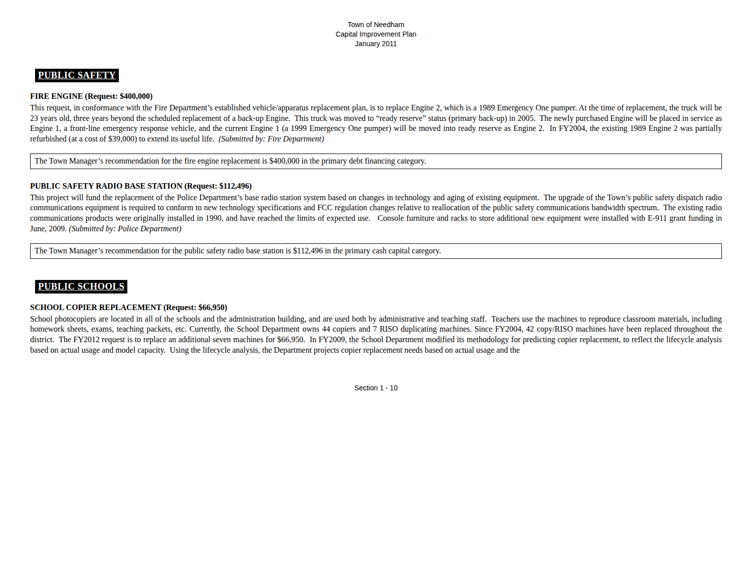Town of Needham
Capital Improvement Plan
January 2011
PUBLIC SAFETY
FIRE ENGINE (Request: $400,000)
This request, in conformance with the Fire Department’s established vehicle/apparatus replacement plan, is to replace Engine 2, which is a 1989 Emergency One pumper. At the time of replacement, the truck will be 23 years old, three years beyond the scheduled replacement of a back-up Engine. This truck was moved to “ready reserve” status (primary back-up) in 2005. The newly purchased Engine will be placed in service as Engine 1, a front-line emergency response vehicle, and the current Engine 1 (a 1999 Emergency One pumper) will be moved into ready reserve as Engine 2. In FY2004, the existing 1989 Engine 2 was partially refurbished (at a cost of $39,000) to extend its useful life. (Submitted by: Fire Department)
The Town Manager’s recommendation for the fire engine replacement is $400,000 in the primary debt financing category.
PUBLIC SAFETY RADIO BASE STATION (Request: $112,496)
This project will fund the replacement of the Police Department’s base radio station system based on changes in technology and aging of existing equipment. The upgrade of the Town’s public safety dispatch radio communications equipment is required to conform to new technology specifications and FCC regulation changes relative to reallocation of the public safety communications bandwidth spectrum. The existing radio communications products were originally installed in 1990, and have reached the limits of expected use. Console furniture and racks to store additional new equipment were installed with E-911 grant funding in June, 2009. (Submitted by: Police Department)
The Town Manager’s recommendation for the public safety radio base station is $112,496 in the primary cash capital category.
PUBLIC SCHOOLS
SCHOOL COPIER REPLACEMENT (Request: $66,950)
School photocopiers are located in all of the schools and the administration building, and are used both by administrative and teaching staff. Teachers use the machines to reproduce classroom materials, including homework sheets, exams, teaching packets, etc. Currently, the School Department owns 44 copiers and 7 RISO duplicating machines. Since FY2004, 42 copy/RISO machines have been replaced throughout the district. The FY2012 request is to replace an additional seven machines for $66,950. In FY2009, the School Department modified its methodology for predicting copier replacement, to reflect the lifecycle analysis based on actual usage and model capacity. Using the lifecycle analysis, the Department projects copier replacement needs based on actual usage and the
Section 1 - 10